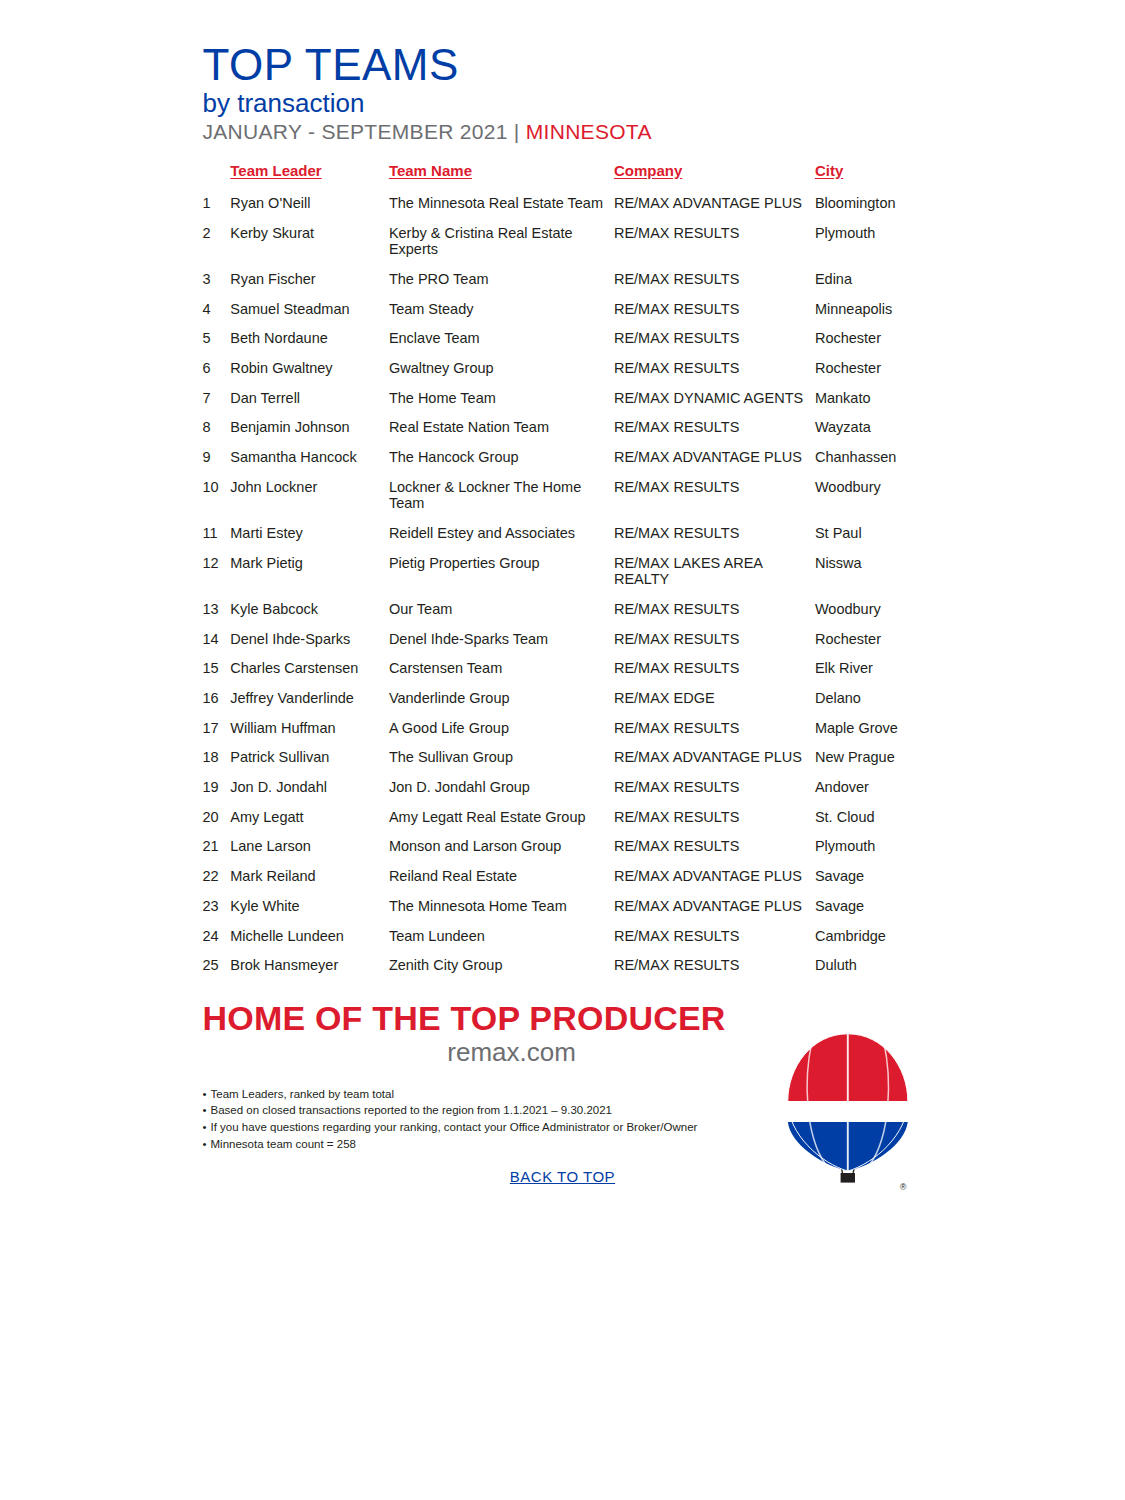Top Teams
by transaction
JANUARY - SEPTEMBER 2021 | MINNESOTA
| | Team Leader | Team Name | Company | City |
| --- | --- | --- | --- | --- |
| 1 | Ryan O'Neill | The Minnesota Real Estate Team | RE/MAX ADVANTAGE PLUS | Bloomington |
| 2 | Kerby Skurat | Kerby & Cristina Real Estate Experts | RE/MAX RESULTS | Plymouth |
| 3 | Ryan Fischer | The PRO Team | RE/MAX RESULTS | Edina |
| 4 | Samuel Steadman | Team Steady | RE/MAX RESULTS | Minneapolis |
| 5 | Beth Nordaune | Enclave Team | RE/MAX RESULTS | Rochester |
| 6 | Robin Gwaltney | Gwaltney Group | RE/MAX RESULTS | Rochester |
| 7 | Dan Terrell | The Home Team | RE/MAX DYNAMIC AGENTS | Mankato |
| 8 | Benjamin Johnson | Real Estate Nation Team | RE/MAX RESULTS | Wayzata |
| 9 | Samantha Hancock | The Hancock Group | RE/MAX ADVANTAGE PLUS | Chanhassen |
| 10 | John Lockner | Lockner & Lockner The Home Team | RE/MAX RESULTS | Woodbury |
| 11 | Marti Estey | Reidell Estey and Associates | RE/MAX RESULTS | St Paul |
| 12 | Mark Pietig | Pietig Properties Group | RE/MAX LAKES AREA REALTY | Nisswa |
| 13 | Kyle Babcock | Our Team | RE/MAX RESULTS | Woodbury |
| 14 | Denel Ihde-Sparks | Denel Ihde-Sparks Team | RE/MAX RESULTS | Rochester |
| 15 | Charles Carstensen | Carstensen Team | RE/MAX RESULTS | Elk River |
| 16 | Jeffrey Vanderlinde | Vanderlinde Group | RE/MAX EDGE | Delano |
| 17 | William Huffman | A Good Life Group | RE/MAX RESULTS | Maple Grove |
| 18 | Patrick Sullivan | The Sullivan Group | RE/MAX ADVANTAGE PLUS | New Prague |
| 19 | Jon D. Jondahl | Jon D. Jondahl Group | RE/MAX RESULTS | Andover |
| 20 | Amy Legatt | Amy Legatt Real Estate Group | RE/MAX RESULTS | St. Cloud |
| 21 | Lane Larson | Monson and Larson Group | RE/MAX RESULTS | Plymouth |
| 22 | Mark Reiland | Reiland Real Estate | RE/MAX ADVANTAGE PLUS | Savage |
| 23 | Kyle White | The Minnesota Home Team | RE/MAX ADVANTAGE PLUS | Savage |
| 24 | Michelle Lundeen | Team Lundeen | RE/MAX RESULTS | Cambridge |
| 25 | Brok Hansmeyer | Zenith City Group | RE/MAX RESULTS | Duluth |
Home of the Top Producer
remax.com
Team Leaders, ranked by team total
Based on closed transactions reported to the region from 1.1.2021 – 9.30.2021
If you have questions regarding your ranking, contact your Office Administrator or Broker/Owner
Minnesota team count = 258
BACK TO TOP
®